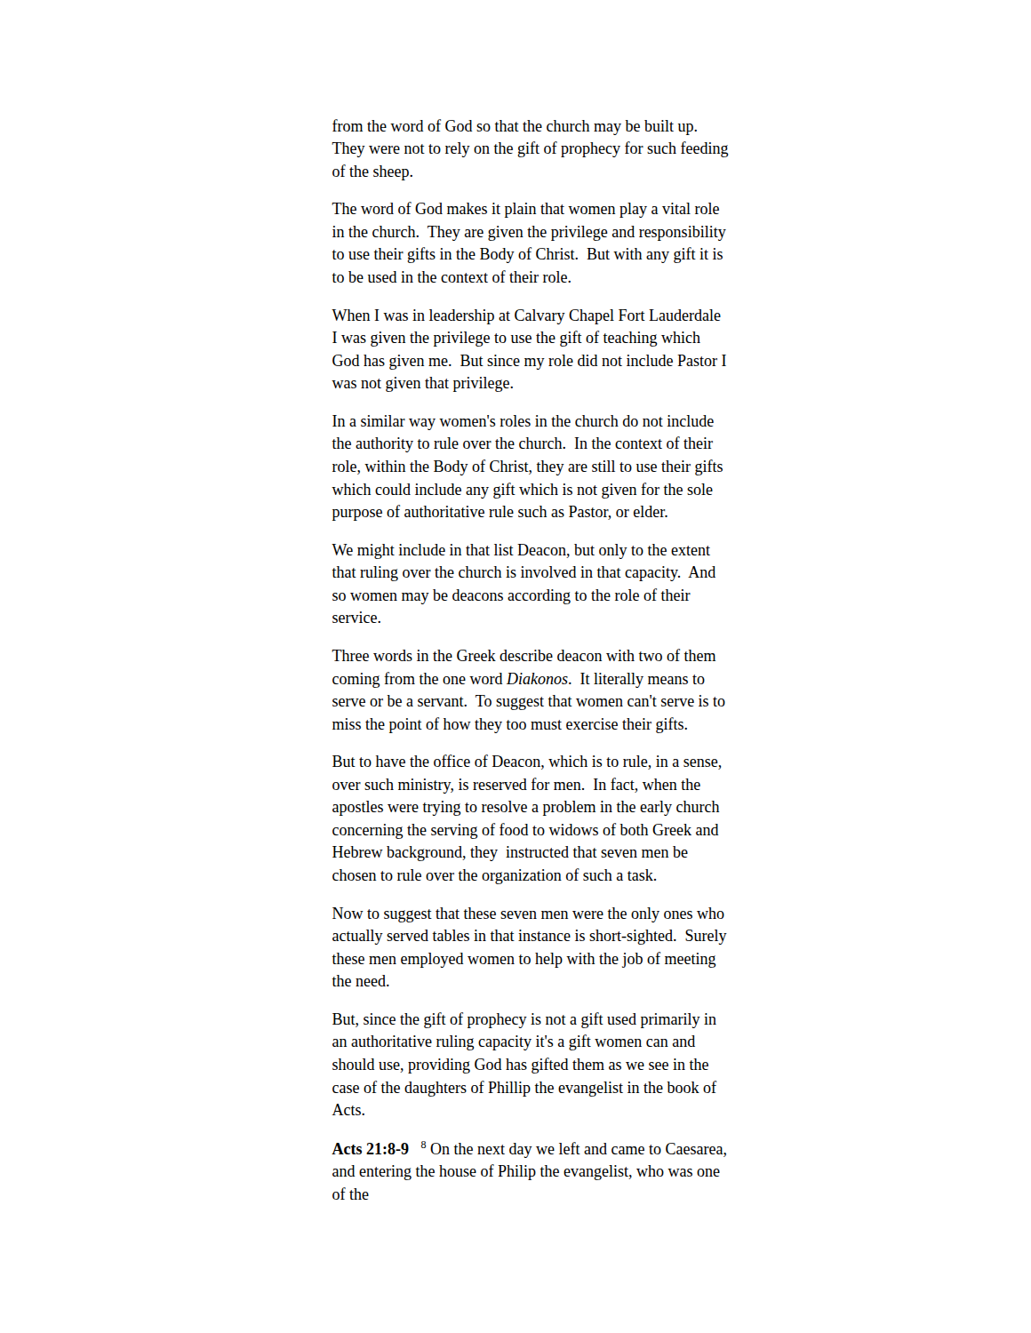from the word of God so that the church may be built up. They were not to rely on the gift of prophecy for such feeding of the sheep.
The word of God makes it plain that women play a vital role in the church. They are given the privilege and responsibility to use their gifts in the Body of Christ. But with any gift it is to be used in the context of their role.
When I was in leadership at Calvary Chapel Fort Lauderdale I was given the privilege to use the gift of teaching which God has given me. But since my role did not include Pastor I was not given that privilege.
In a similar way women's roles in the church do not include the authority to rule over the church. In the context of their role, within the Body of Christ, they are still to use their gifts which could include any gift which is not given for the sole purpose of authoritative rule such as Pastor, or elder.
We might include in that list Deacon, but only to the extent that ruling over the church is involved in that capacity. And so women may be deacons according to the role of their service.
Three words in the Greek describe deacon with two of them coming from the one word Diakonos. It literally means to serve or be a servant. To suggest that women can't serve is to miss the point of how they too must exercise their gifts.
But to have the office of Deacon, which is to rule, in a sense, over such ministry, is reserved for men. In fact, when the apostles were trying to resolve a problem in the early church concerning the serving of food to widows of both Greek and Hebrew background, they instructed that seven men be chosen to rule over the organization of such a task.
Now to suggest that these seven men were the only ones who actually served tables in that instance is short-sighted. Surely these men employed women to help with the job of meeting the need.
But, since the gift of prophecy is not a gift used primarily in an authoritative ruling capacity it's a gift women can and should use, providing God has gifted them as we see in the case of the daughters of Phillip the evangelist in the book of Acts.
Acts 21:8-9 8 On the next day we left and came to Caesarea, and entering the house of Philip the evangelist, who was one of the